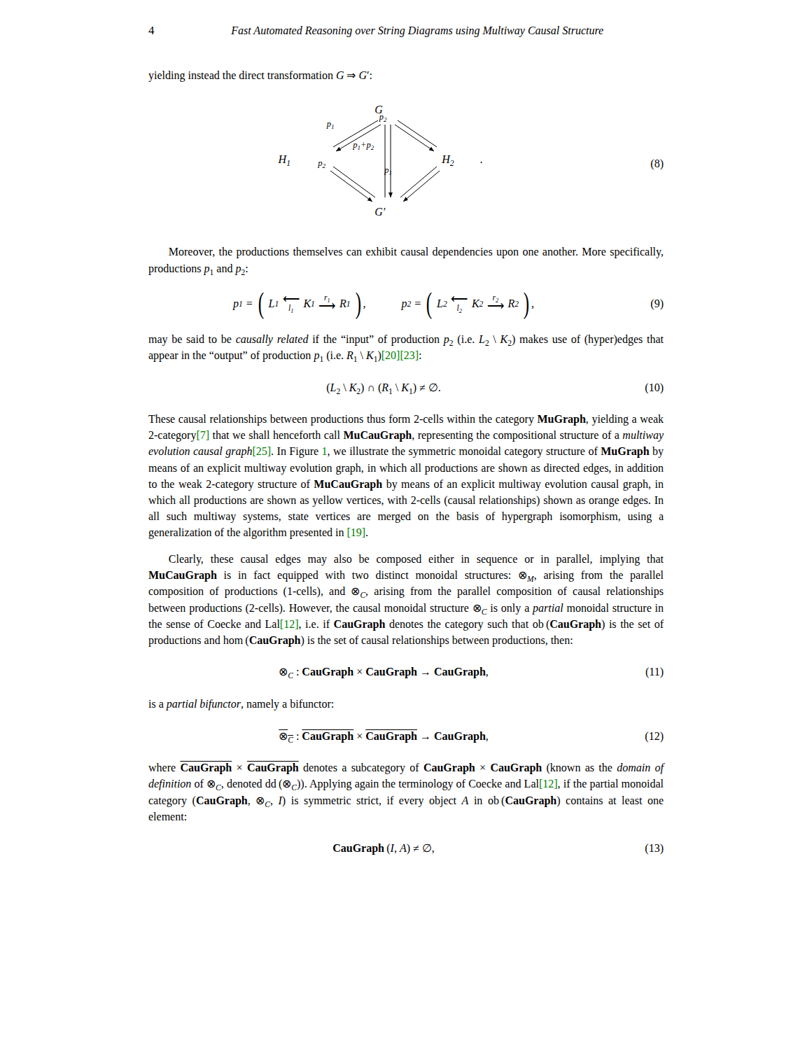4 Fast Automated Reasoning over String Diagrams using Multiway Causal Structure
yielding instead the direct transformation G ⇒ G′:
G H1 H2 G′ p1 p2 p1+p2 p2 p1 .
(8)
Moreover, the productions themselves can exhibit causal dependencies upon one another. More specifically, productions p1 and p2:
p1 = ( L1 ⟵l1 K1 r1⟶ R1 ), p2 = ( L2 ⟵l2 K2 r2⟶ R2 ),
(9)
may be said to be causally related if the “input” of production p2 (i.e. L2 \ K2) makes use of (hyper)edges that appear in the “output” of production p1 (i.e. R1 \ K1)[20][23]:
(L2 \ K2) ∩ (R1 \ K1) ≠ ∅.
(10)
These causal relationships between productions thus form 2-cells within the category MuGraph, yielding a weak 2-category[7] that we shall henceforth call MuCauGraph, representing the compositional structure of a multiway evolution causal graph[25]. In Figure 1, we illustrate the symmetric monoidal category structure of MuGraph by means of an explicit multiway evolution graph, in which all productions are shown as directed edges, in addition to the weak 2-category structure of MuCauGraph by means of an explicit multiway evolution causal graph, in which all productions are shown as yellow vertices, with 2-cells (causal relationships) shown as orange edges. In all such multiway systems, state vertices are merged on the basis of hypergraph isomorphism, using a generalization of the algorithm presented in [19].
Clearly, these causal edges may also be composed either in sequence or in parallel, implying that MuCauGraph is in fact equipped with two distinct monoidal structures: ⊗M, arising from the parallel composition of productions (1-cells), and ⊗C, arising from the parallel composition of causal relationships between productions (2-cells). However, the causal monoidal structure ⊗C is only a partial monoidal structure in the sense of Coecke and Lal[12], i.e. if CauGraph denotes the category such that ob (CauGraph) is the set of productions and hom (CauGraph) is the set of causal relationships between productions, then:
⊗C : CauGraph × CauGraph → CauGraph,
(11)
is a partial bifunctor, namely a bifunctor:
⊗C : CauGraph × CauGraph → CauGraph,
(12)
where CauGraph × CauGraph denotes a subcategory of CauGraph × CauGraph (known as the domain of definition of ⊗C, denoted dd (⊗C)). Applying again the terminology of Coecke and Lal[12], if the partial monoidal category (CauGraph, ⊗C, I) is symmetric strict, if every object A in ob (CauGraph) contains at least one element:
CauGraph (I, A) ≠ ∅,
(13)